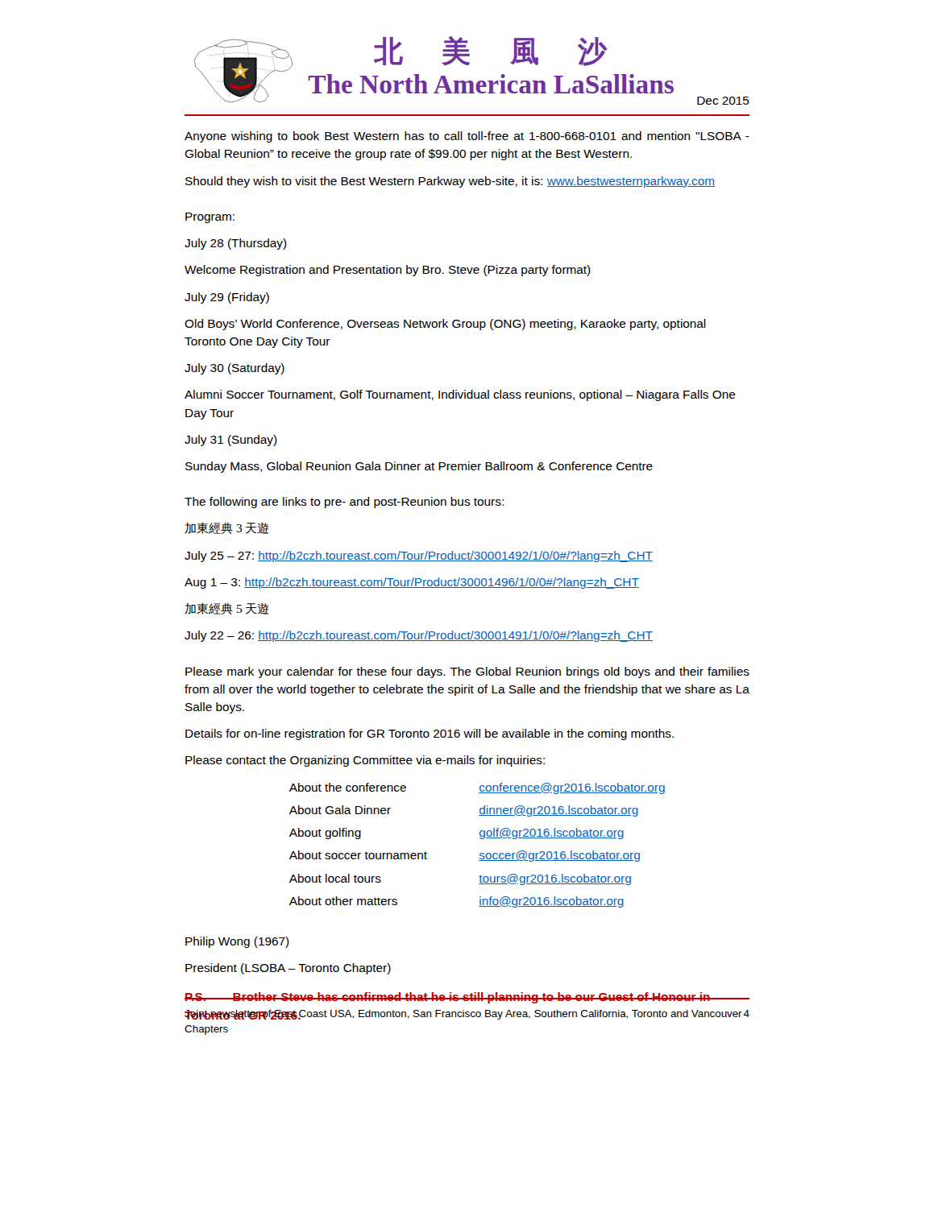北 美 風 沙
The North American LaSallians
Dec 2015
Anyone wishing to book Best Western has to call toll-free at 1-800-668-0101 and mention "LSOBA - Global Reunion” to receive the group rate of $99.00 per night at the Best Western.
Should they wish to visit the Best Western Parkway web-site, it is: www.bestwesternparkway.com
Program:
July 28 (Thursday)
Welcome Registration and Presentation by Bro. Steve (Pizza party format)
July 29 (Friday)
Old Boys’ World Conference, Overseas Network Group (ONG) meeting, Karaoke party, optional Toronto One Day City Tour
July 30 (Saturday)
Alumni Soccer Tournament, Golf Tournament, Individual class reunions, optional – Niagara Falls One Day Tour
July 31 (Sunday)
Sunday Mass, Global Reunion Gala Dinner at Premier Ballroom & Conference Centre
The following are links to pre- and post-Reunion bus tours:
加東經典 3 天遊
July 25 – 27: http://b2czh.toureast.com/Tour/Product/30001492/1/0/0#/?lang=zh_CHT
Aug 1 – 3: http://b2czh.toureast.com/Tour/Product/30001496/1/0/0#/?lang=zh_CHT
加東經典 5 天遊
July 22 – 26: http://b2czh.toureast.com/Tour/Product/30001491/1/0/0#/?lang=zh_CHT
Please mark your calendar for these four days. The Global Reunion brings old boys and their families from all over the world together to celebrate the spirit of La Salle and the friendship that we share as La Salle boys.
Details for on-line registration for GR Toronto 2016 will be available in the coming months.
Please contact the Organizing Committee via e-mails for inquiries:
| About the conference | conference@gr2016.lscobator.org |
| About Gala Dinner | dinner@gr2016.lscobator.org |
| About golfing | golf@gr2016.lscobator.org |
| About soccer tournament | soccer@gr2016.lscobator.org |
| About local tours | tours@gr2016.lscobator.org |
| About other matters | info@gr2016.lscobator.org |
Philip Wong (1967)
President (LSOBA – Toronto Chapter)
P.S. Brother Steve has confirmed that he is still planning to be our Guest of Honour in Toronto at GR 2016.
Joint newsletter of East Coast USA, Edmonton, San Francisco Bay Area, Southern California, Toronto and Vancouver Chapters 4